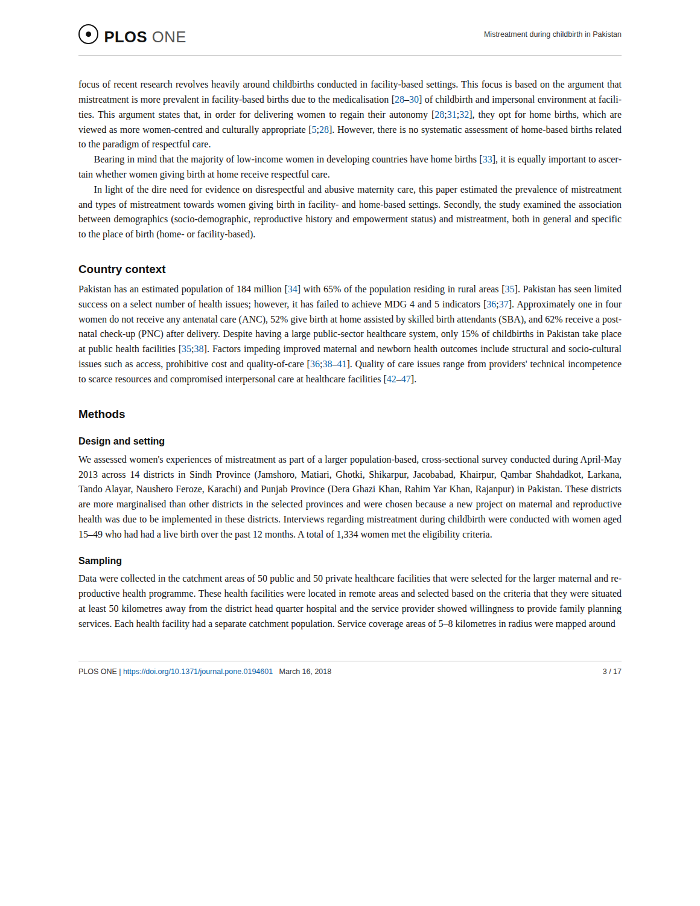PLOS ONE
Mistreatment during childbirth in Pakistan
focus of recent research revolves heavily around childbirths conducted in facility-based settings. This focus is based on the argument that mistreatment is more prevalent in facility-based births due to the medicalisation [28–30] of childbirth and impersonal environment at facilities. This argument states that, in order for delivering women to regain their autonomy [28;31;32], they opt for home births, which are viewed as more women-centred and culturally appropriate [5;28]. However, there is no systematic assessment of home-based births related to the paradigm of respectful care.
Bearing in mind that the majority of low-income women in developing countries have home births [33], it is equally important to ascertain whether women giving birth at home receive respectful care.
In light of the dire need for evidence on disrespectful and abusive maternity care, this paper estimated the prevalence of mistreatment and types of mistreatment towards women giving birth in facility- and home-based settings. Secondly, the study examined the association between demographics (socio-demographic, reproductive history and empowerment status) and mistreatment, both in general and specific to the place of birth (home- or facility-based).
Country context
Pakistan has an estimated population of 184 million [34] with 65% of the population residing in rural areas [35]. Pakistan has seen limited success on a select number of health issues; however, it has failed to achieve MDG 4 and 5 indicators [36;37]. Approximately one in four women do not receive any antenatal care (ANC), 52% give birth at home assisted by skilled birth attendants (SBA), and 62% receive a postnatal check-up (PNC) after delivery. Despite having a large public-sector healthcare system, only 15% of childbirths in Pakistan take place at public health facilities [35;38]. Factors impeding improved maternal and newborn health outcomes include structural and socio-cultural issues such as access, prohibitive cost and quality-of-care [36;38–41]. Quality of care issues range from providers' technical incompetence to scarce resources and compromised interpersonal care at healthcare facilities [42–47].
Methods
Design and setting
We assessed women's experiences of mistreatment as part of a larger population-based, cross-sectional survey conducted during April-May 2013 across 14 districts in Sindh Province (Jamshoro, Matiari, Ghotki, Shikarpur, Jacobabad, Khairpur, Qambar Shahdadkot, Larkana, Tando Alayar, Naushero Feroze, Karachi) and Punjab Province (Dera Ghazi Khan, Rahim Yar Khan, Rajanpur) in Pakistan. These districts are more marginalised than other districts in the selected provinces and were chosen because a new project on maternal and reproductive health was due to be implemented in these districts. Interviews regarding mistreatment during childbirth were conducted with women aged 15–49 who had had a live birth over the past 12 months. A total of 1,334 women met the eligibility criteria.
Sampling
Data were collected in the catchment areas of 50 public and 50 private healthcare facilities that were selected for the larger maternal and reproductive health programme. These health facilities were located in remote areas and selected based on the criteria that they were situated at least 50 kilometres away from the district head quarter hospital and the service provider showed willingness to provide family planning services. Each health facility had a separate catchment population. Service coverage areas of 5–8 kilometres in radius were mapped around
PLOS ONE | https://doi.org/10.1371/journal.pone.0194601 March 16, 2018
3 / 17